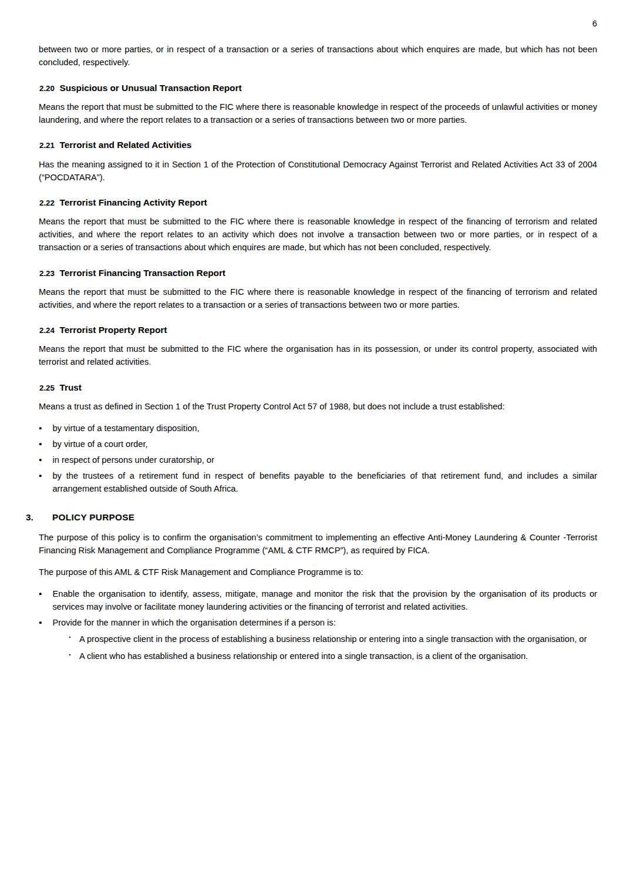6
between two or more parties, or in respect of a transaction or a series of transactions about which enquires are made, but which has not been concluded, respectively.
2.20 Suspicious or Unusual Transaction Report
Means the report that must be submitted to the FIC where there is reasonable knowledge in respect of the proceeds of unlawful activities or money laundering, and where the report relates to a transaction or a series of transactions between two or more parties.
2.21 Terrorist and Related Activities
Has the meaning assigned to it in Section 1 of the Protection of Constitutional Democracy Against Terrorist and Related Activities Act 33 of 2004 (“POCDATARA”).
2.22 Terrorist Financing Activity Report
Means the report that must be submitted to the FIC where there is reasonable knowledge in respect of the financing of terrorism and related activities, and where the report relates to an activity which does not involve a transaction between two or more parties, or in respect of a transaction or a series of transactions about which enquires are made, but which has not been concluded, respectively.
2.23 Terrorist Financing Transaction Report
Means the report that must be submitted to the FIC where there is reasonable knowledge in respect of the financing of terrorism and related activities, and where the report relates to a transaction or a series of transactions between two or more parties.
2.24 Terrorist Property Report
Means the report that must be submitted to the FIC where the organisation has in its possession, or under its control property, associated with terrorist and related activities.
2.25 Trust
Means a trust as defined in Section 1 of the Trust Property Control Act 57 of 1988, but does not include a trust established:
by virtue of a testamentary disposition,
by virtue of a court order,
in respect of persons under curatorship, or
by the trustees of a retirement fund in respect of benefits payable to the beneficiaries of that retirement fund, and includes a similar arrangement established outside of South Africa.
3. POLICY PURPOSE
The purpose of this policy is to confirm the organisation’s commitment to implementing an effective Anti-Money Laundering & Counter -Terrorist Financing Risk Management and Compliance Programme (“AML & CTF RMCP”), as required by FICA.
The purpose of this AML & CTF Risk Management and Compliance Programme is to:
Enable the organisation to identify, assess, mitigate, manage and monitor the risk that the provision by the organisation of its products or services may involve or facilitate money laundering activities or the financing of terrorist and related activities.
Provide for the manner in which the organisation determines if a person is:
A prospective client in the process of establishing a business relationship or entering into a single transaction with the organisation, or
A client who has established a business relationship or entered into a single transaction, is a client of the organisation.